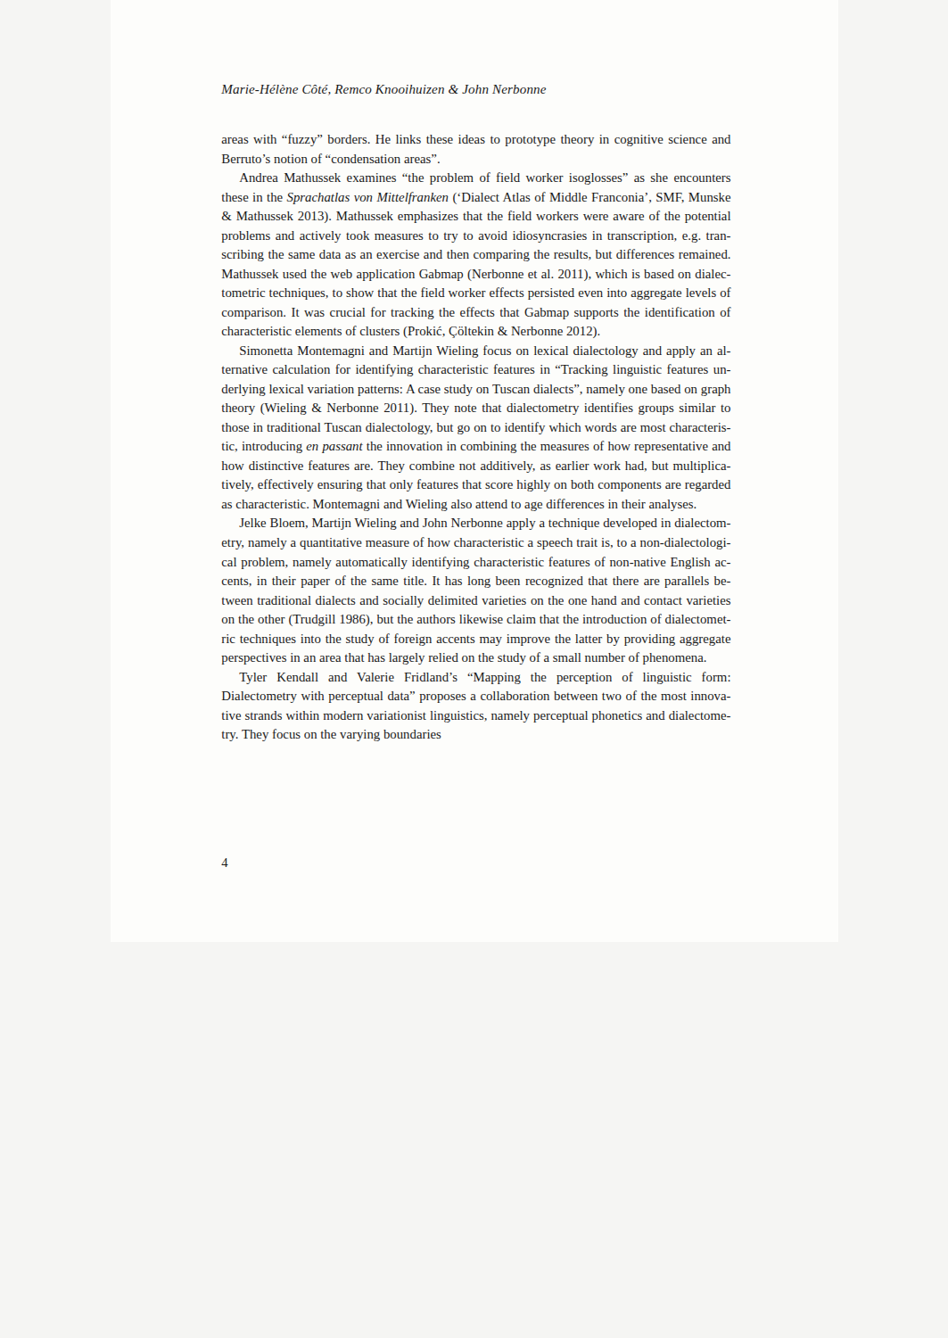Marie-Hélène Côté, Remco Knooihuizen & John Nerbonne
areas with “fuzzy” borders. He links these ideas to prototype theory in cognitive science and Berruto’s notion of “condensation areas”.
Andrea Mathussek examines “the problem of field worker isoglosses” as she encounters these in the Sprachatlas von Mittelfranken (‘Dialect Atlas of Middle Franconia’, SMF, Munske & Mathussek 2013). Mathussek emphasizes that the field workers were aware of the potential problems and actively took measures to try to avoid idiosyncrasies in transcription, e.g. transcribing the same data as an exercise and then comparing the results, but differences remained. Mathussek used the web application Gabmap (Nerbonne et al. 2011), which is based on dialectometric techniques, to show that the field worker effects persisted even into aggregate levels of comparison. It was crucial for tracking the effects that Gabmap supports the identification of characteristic elements of clusters (Prokić, Çöltekin & Nerbonne 2012).
Simonetta Montemagni and Martijn Wieling focus on lexical dialectology and apply an alternative calculation for identifying characteristic features in “Tracking linguistic features underlying lexical variation patterns: A case study on Tuscan dialects”, namely one based on graph theory (Wieling & Nerbonne 2011). They note that dialectometry identifies groups similar to those in traditional Tuscan dialectology, but go on to identify which words are most characteristic, introducing en passant the innovation in combining the measures of how representative and how distinctive features are. They combine not additively, as earlier work had, but multiplicatively, effectively ensuring that only features that score highly on both components are regarded as characteristic. Montemagni and Wieling also attend to age differences in their analyses.
Jelke Bloem, Martijn Wieling and John Nerbonne apply a technique developed in dialectometry, namely a quantitative measure of how characteristic a speech trait is, to a non-dialectological problem, namely automatically identifying characteristic features of non-native English accents, in their paper of the same title. It has long been recognized that there are parallels between traditional dialects and socially delimited varieties on the one hand and contact varieties on the other (Trudgill 1986), but the authors likewise claim that the introduction of dialectometric techniques into the study of foreign accents may improve the latter by providing aggregate perspectives in an area that has largely relied on the study of a small number of phenomena.
Tyler Kendall and Valerie Fridland’s “Mapping the perception of linguistic form: Dialectometry with perceptual data” proposes a collaboration between two of the most innovative strands within modern variationist linguistics, namely perceptual phonetics and dialectometry. They focus on the varying boundaries
4